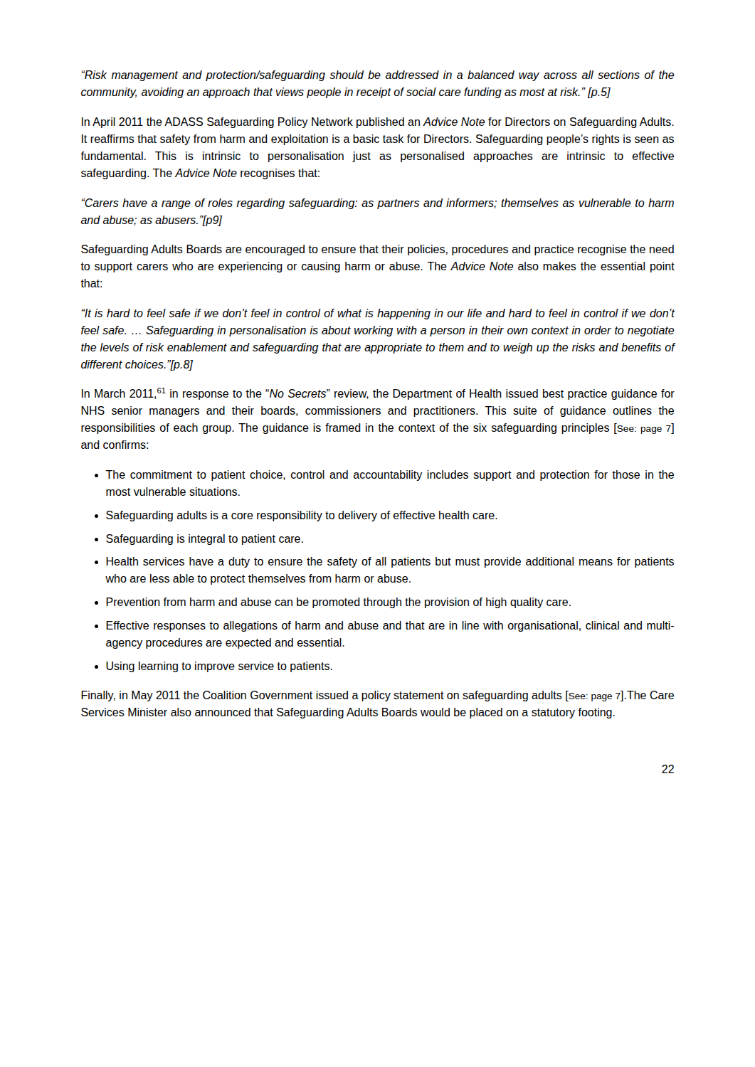“Risk management and protection/safeguarding should be addressed in a balanced way across all sections of the community, avoiding an approach that views people in receipt of social care funding as most at risk.” [p.5]
In April 2011 the ADASS Safeguarding Policy Network published an Advice Note for Directors on Safeguarding Adults. It reaffirms that safety from harm and exploitation is a basic task for Directors. Safeguarding people’s rights is seen as fundamental. This is intrinsic to personalisation just as personalised approaches are intrinsic to effective safeguarding. The Advice Note recognises that:
“Carers have a range of roles regarding safeguarding: as partners and informers; themselves as vulnerable to harm and abuse; as abusers.”[p9]
Safeguarding Adults Boards are encouraged to ensure that their policies, procedures and practice recognise the need to support carers who are experiencing or causing harm or abuse. The Advice Note also makes the essential point that:
“It is hard to feel safe if we don’t feel in control of what is happening in our life and hard to feel in control if we don’t feel safe. … Safeguarding in personalisation is about working with a person in their own context in order to negotiate the levels of risk enablement and safeguarding that are appropriate to them and to weigh up the risks and benefits of different choices.”[p.8]
In March 2011,61 in response to the “No Secrets” review, the Department of Health issued best practice guidance for NHS senior managers and their boards, commissioners and practitioners. This suite of guidance outlines the responsibilities of each group. The guidance is framed in the context of the six safeguarding principles [See: page 7] and confirms:
The commitment to patient choice, control and accountability includes support and protection for those in the most vulnerable situations.
Safeguarding adults is a core responsibility to delivery of effective health care.
Safeguarding is integral to patient care.
Health services have a duty to ensure the safety of all patients but must provide additional means for patients who are less able to protect themselves from harm or abuse.
Prevention from harm and abuse can be promoted through the provision of high quality care.
Effective responses to allegations of harm and abuse and that are in line with organisational, clinical and multi-agency procedures are expected and essential.
Using learning to improve service to patients.
Finally, in May 2011 the Coalition Government issued a policy statement on safeguarding adults [See: page 7].The Care Services Minister also announced that Safeguarding Adults Boards would be placed on a statutory footing.
22